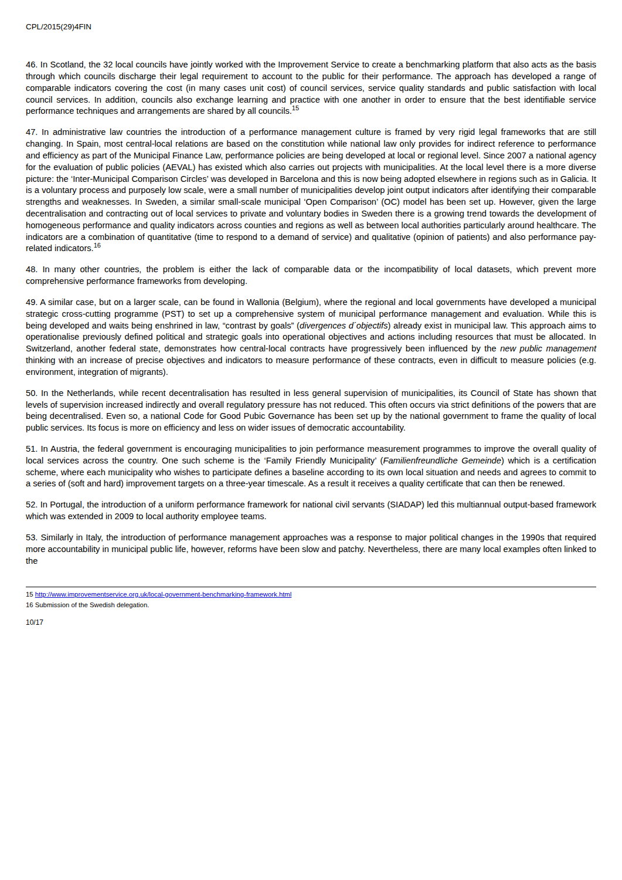CPL/2015(29)4FIN
46. In Scotland, the 32 local councils have jointly worked with the Improvement Service to create a benchmarking platform that also acts as the basis through which councils discharge their legal requirement to account to the public for their performance. The approach has developed a range of comparable indicators covering the cost (in many cases unit cost) of council services, service quality standards and public satisfaction with local council services. In addition, councils also exchange learning and practice with one another in order to ensure that the best identifiable service performance techniques and arrangements are shared by all councils.15
47. In administrative law countries the introduction of a performance management culture is framed by very rigid legal frameworks that are still changing. In Spain, most central-local relations are based on the constitution while national law only provides for indirect reference to performance and efficiency as part of the Municipal Finance Law, performance policies are being developed at local or regional level. Since 2007 a national agency for the evaluation of public policies (AEVAL) has existed which also carries out projects with municipalities. At the local level there is a more diverse picture: the ‘Inter-Municipal Comparison Circles’ was developed in Barcelona and this is now being adopted elsewhere in regions such as in Galicia. It is a voluntary process and purposely low scale, were a small number of municipalities develop joint output indicators after identifying their comparable strengths and weaknesses. In Sweden, a similar small-scale municipal ‘Open Comparison’ (OC) model has been set up. However, given the large decentralisation and contracting out of local services to private and voluntary bodies in Sweden there is a growing trend towards the development of homogeneous performance and quality indicators across counties and regions as well as between local authorities particularly around healthcare. The indicators are a combination of quantitative (time to respond to a demand of service) and qualitative (opinion of patients) and also performance pay-related indicators.16
48. In many other countries, the problem is either the lack of comparable data or the incompatibility of local datasets, which prevent more comprehensive performance frameworks from developing.
49. A similar case, but on a larger scale, can be found in Wallonia (Belgium), where the regional and local governments have developed a municipal strategic cross-cutting programme (PST) to set up a comprehensive system of municipal performance management and evaluation. While this is being developed and waits being enshrined in law, “contrast by goals” (divergences d´objectifs) already exist in municipal law. This approach aims to operationalise previously defined political and strategic goals into operational objectives and actions including resources that must be allocated. In Switzerland, another federal state, demonstrates how central-local contracts have progressively been influenced by the new public management thinking with an increase of precise objectives and indicators to measure performance of these contracts, even in difficult to measure policies (e.g. environment, integration of migrants).
50. In the Netherlands, while recent decentralisation has resulted in less general supervision of municipalities, its Council of State has shown that levels of supervision increased indirectly and overall regulatory pressure has not reduced. This often occurs via strict definitions of the powers that are being decentralised. Even so, a national Code for Good Pubic Governance has been set up by the national government to frame the quality of local public services. Its focus is more on efficiency and less on wider issues of democratic accountability.
51. In Austria, the federal government is encouraging municipalities to join performance measurement programmes to improve the overall quality of local services across the country. One such scheme is the ‘Family Friendly Municipality’ (Familienfreundliche Gemeinde) which is a certification scheme, where each municipality who wishes to participate defines a baseline according to its own local situation and needs and agrees to commit to a series of (soft and hard) improvement targets on a three-year timescale. As a result it receives a quality certificate that can then be renewed.
52. In Portugal, the introduction of a uniform performance framework for national civil servants (SIADAP) led this multiannual output-based framework which was extended in 2009 to local authority employee teams.
53. Similarly in Italy, the introduction of performance management approaches was a response to major political changes in the 1990s that required more accountability in municipal public life, however, reforms have been slow and patchy. Nevertheless, there are many local examples often linked to the
15 http://www.improvementservice.org.uk/local-government-benchmarking-framework.html
16 Submission of the Swedish delegation.
10/17